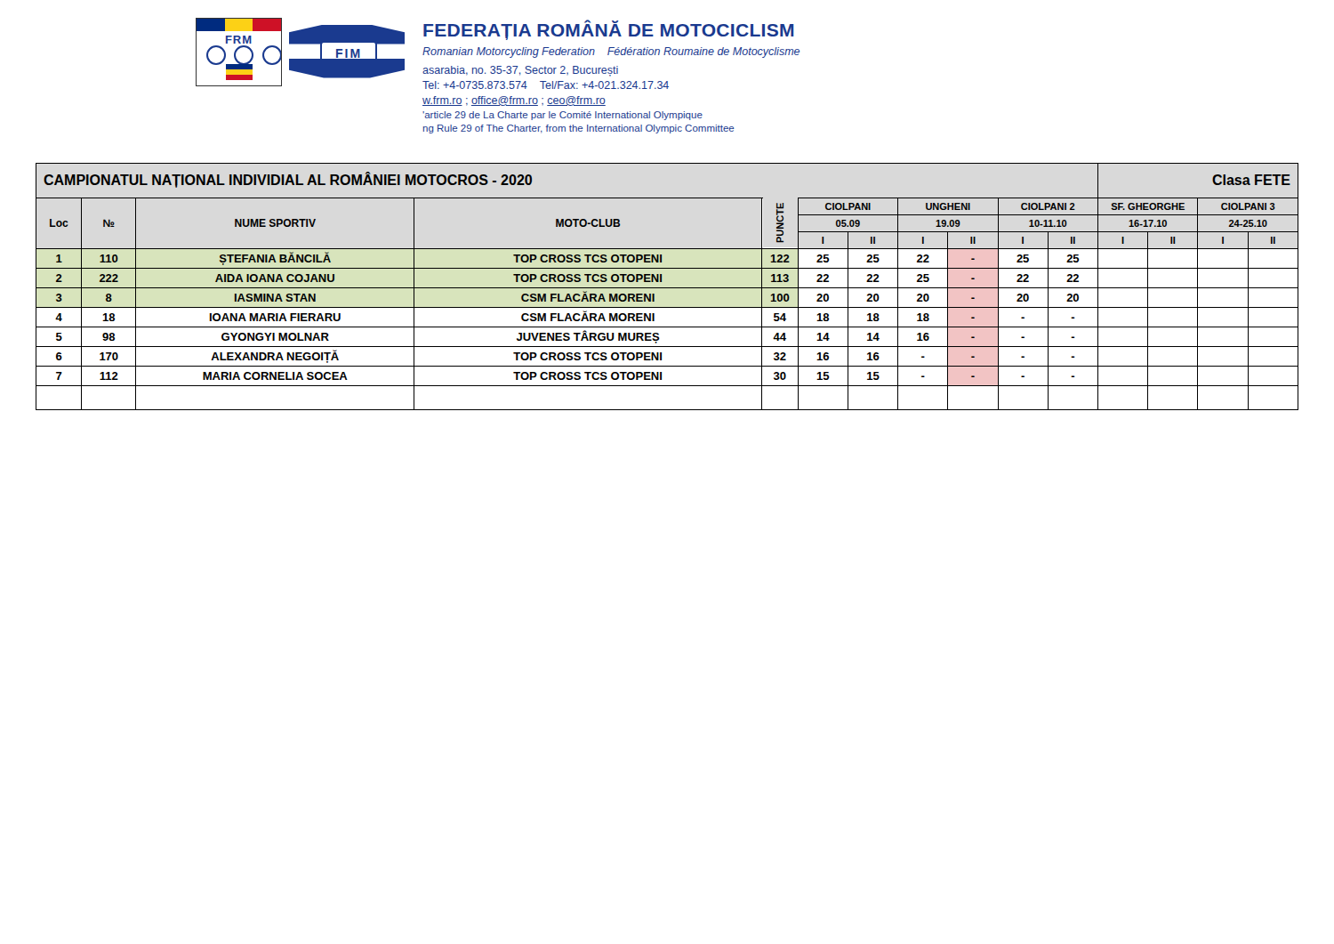FRM
FIM
FEDERAȚIA ROMÂNĂ DE MOTOCICLISM
Romanian Motorcycling Federation Fédération Roumaine de Motocyclisme
asarabia, no. 35-37, Sector 2, București
Tel: +4-0735.873.574 Tel/Fax: +4-021.324.17.34
w.frm.ro ; office@frm.ro ; ceo@frm.ro
'article 29 de La Charte par le Comité International Olympique
ng Rule 29 of The Charter, from the International Olympic Committee
| CAMPIONATUL NAȚIONAL INDIVIDIAL AL ROMÂNIEI MOTOCROS - 2020 | Clasa FETE |
| Loc | № | NUME SPORTIV | MOTO-CLUB | PUNCTE | CIOLPANI | UNGHENI | CIOLPANI 2 | SF. GHEORGHE | CIOLPANI 3 |
| 05.09 | 19.09 | 10-11.10 | 16-17.10 | 24-25.10 |
| I | II | I | II | I | II | I | II | I | II |
| 1 | 110 | ȘTEFANIA BĂNCILĂ | TOP CROSS TCS OTOPENI | 122 | 25 | 25 | 22 | - | 25 | 25 | | | | |
| 2 | 222 | AIDA IOANA COJANU | TOP CROSS TCS OTOPENI | 113 | 22 | 22 | 25 | - | 22 | 22 | | | | |
| 3 | 8 | IASMINA STAN | CSM FLACĂRA MORENI | 100 | 20 | 20 | 20 | - | 20 | 20 | | | | |
| 4 | 18 | IOANA MARIA FIERARU | CSM FLACĂRA MORENI | 54 | 18 | 18 | 18 | - | - | - | | | | |
| 5 | 98 | GYONGYI MOLNAR | JUVENES TÂRGU MUREȘ | 44 | 14 | 14 | 16 | - | - | - | | | | |
| 6 | 170 | ALEXANDRA NEGOIȚĂ | TOP CROSS TCS OTOPENI | 32 | 16 | 16 | - | - | - | - | | | | |
| 7 | 112 | MARIA CORNELIA SOCEA | TOP CROSS TCS OTOPENI | 30 | 15 | 15 | - | - | - | - | | | | |